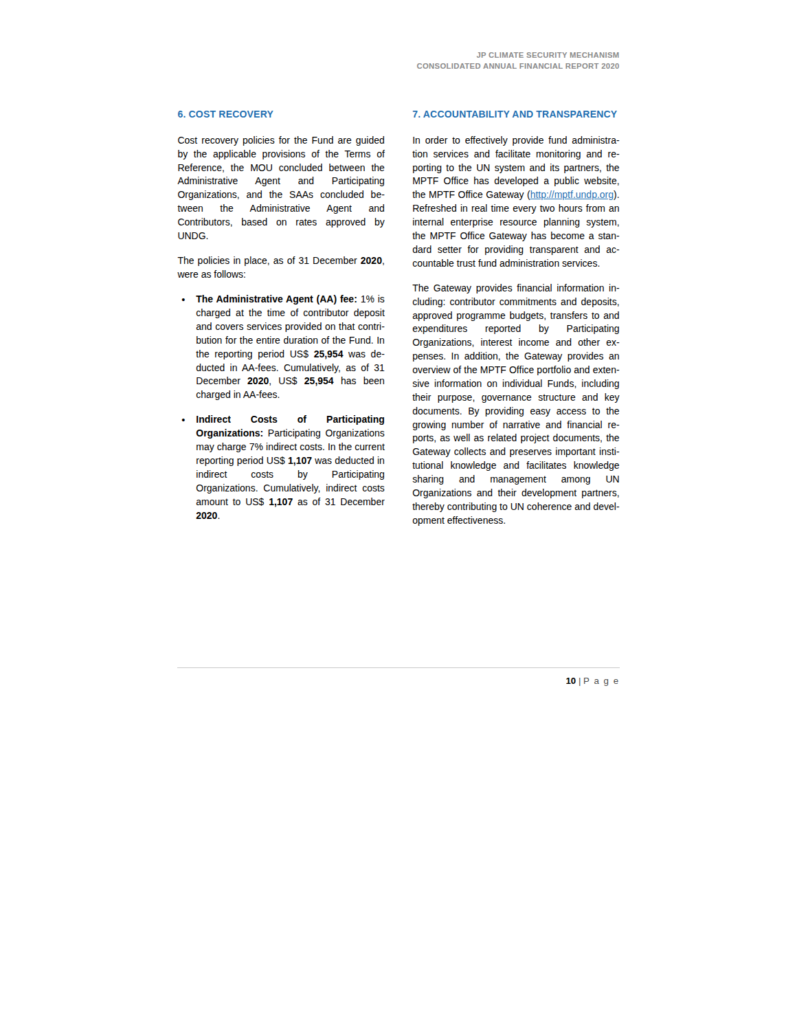JP Climate Security Mechanism
Consolidated Annual Financial Report 2020
6. COST RECOVERY
Cost recovery policies for the Fund are guided by the applicable provisions of the Terms of Reference, the MOU concluded between the Administrative Agent and Participating Organizations, and the SAAs concluded between the Administrative Agent and Contributors, based on rates approved by UNDG.
The policies in place, as of 31 December 2020, were as follows:
The Administrative Agent (AA) fee: 1% is charged at the time of contributor deposit and covers services provided on that contribution for the entire duration of the Fund. In the reporting period US$ 25,954 was deducted in AA-fees. Cumulatively, as of 31 December 2020, US$ 25,954 has been charged in AA-fees.
Indirect Costs of Participating Organizations: Participating Organizations may charge 7% indirect costs. In the current reporting period US$ 1,107 was deducted in indirect costs by Participating Organizations. Cumulatively, indirect costs amount to US$ 1,107 as of 31 December 2020.
7. ACCOUNTABILITY AND TRANSPARENCY
In order to effectively provide fund administration services and facilitate monitoring and reporting to the UN system and its partners, the MPTF Office has developed a public website, the MPTF Office Gateway (http://mptf.undp.org). Refreshed in real time every two hours from an internal enterprise resource planning system, the MPTF Office Gateway has become a standard setter for providing transparent and accountable trust fund administration services.
The Gateway provides financial information including: contributor commitments and deposits, approved programme budgets, transfers to and expenditures reported by Participating Organizations, interest income and other expenses. In addition, the Gateway provides an overview of the MPTF Office portfolio and extensive information on individual Funds, including their purpose, governance structure and key documents. By providing easy access to the growing number of narrative and financial reports, as well as related project documents, the Gateway collects and preserves important institutional knowledge and facilitates knowledge sharing and management among UN Organizations and their development partners, thereby contributing to UN coherence and development effectiveness.
10 | P a g e